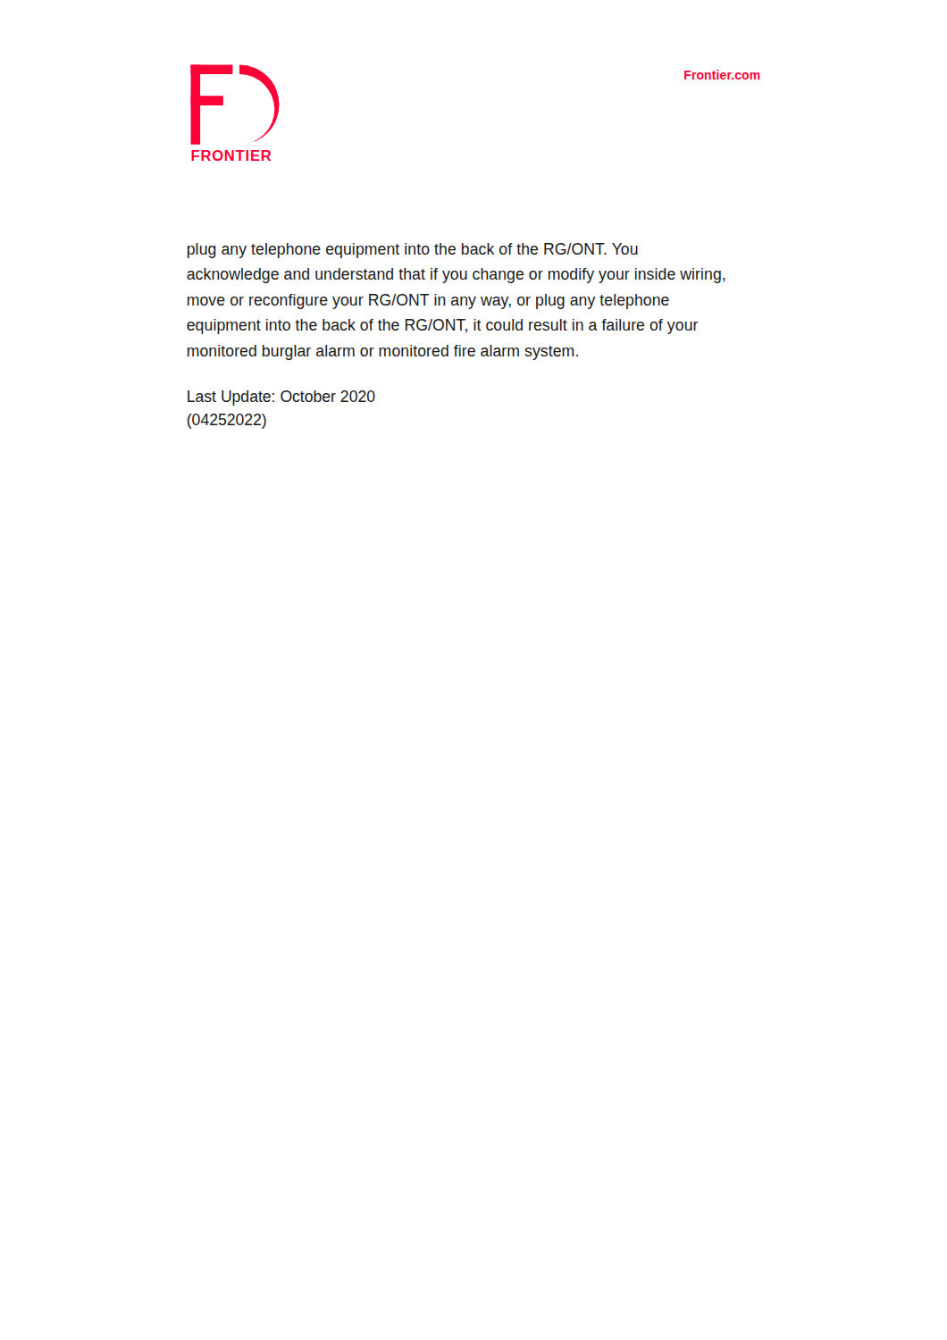FRONTIER
Frontier.com
plug any telephone equipment into the back of the RG/ONT. You acknowledge and understand that if you change or modify your inside wiring, move or reconfigure your RG/ONT in any way, or plug any telephone equipment into the back of the RG/ONT, it could result in a failure of your monitored burglar alarm or monitored fire alarm system.
Last Update: October 2020
(04252022)